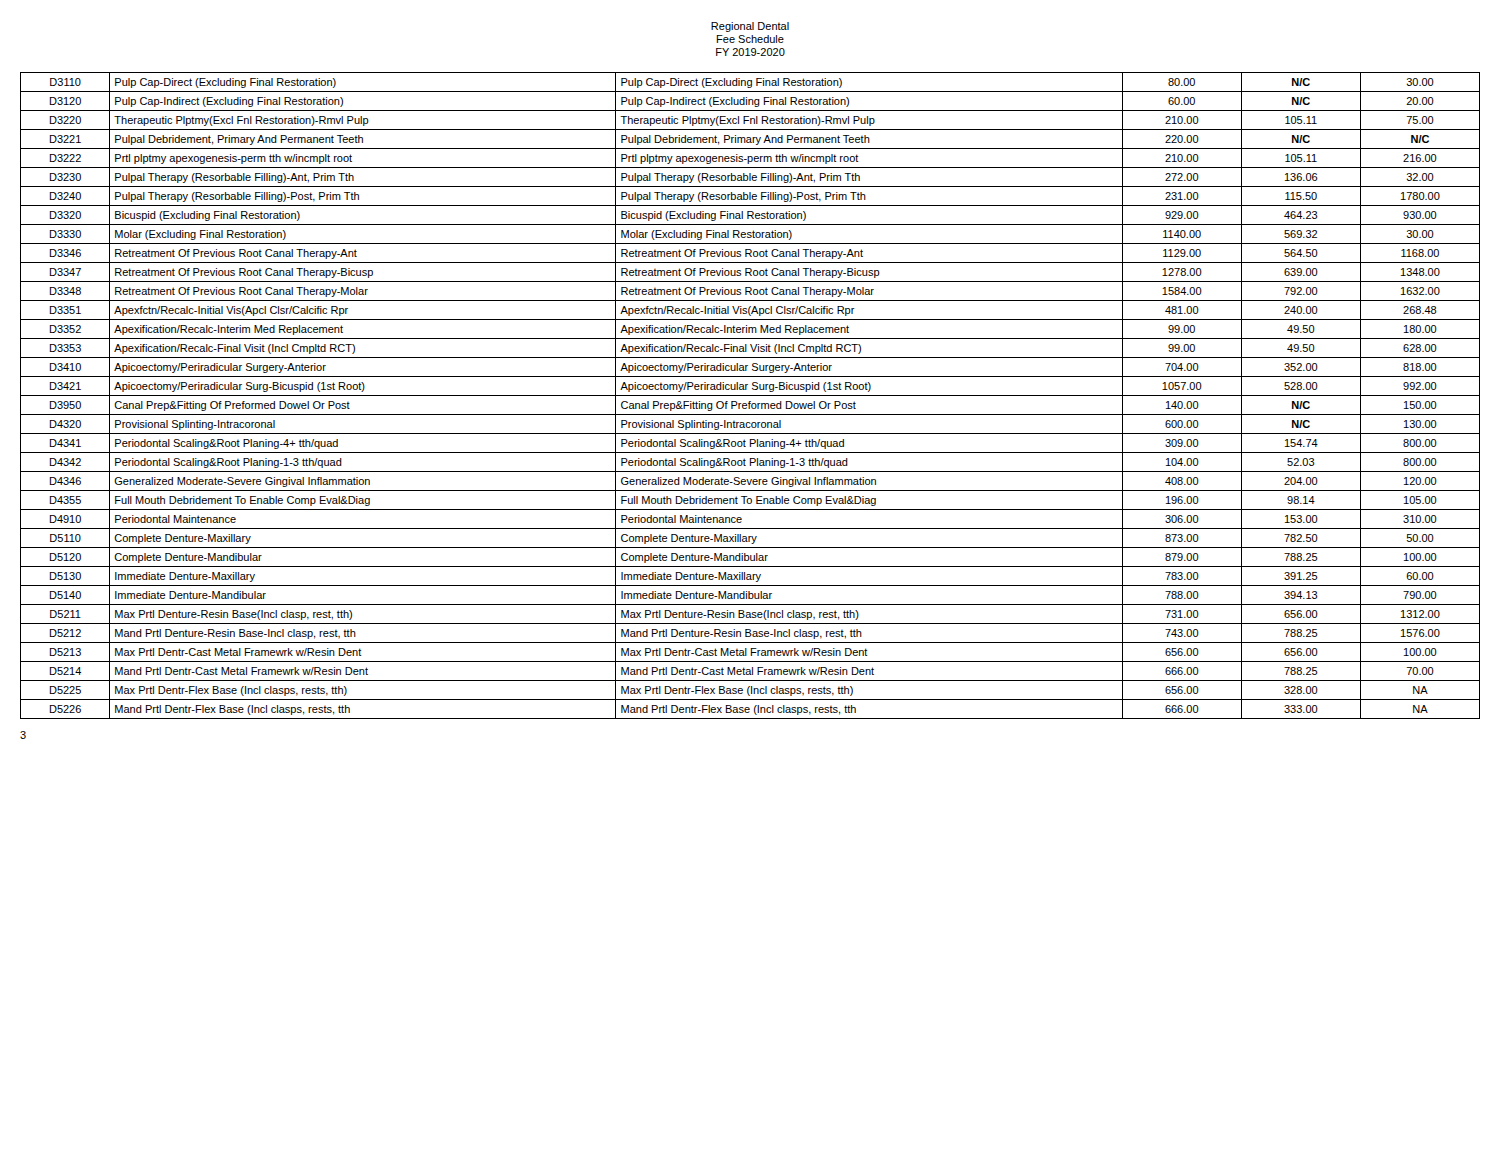Regional Dental
Fee Schedule
FY 2019-2020
| D3110 | Pulp Cap-Direct (Excluding Final Restoration) | Pulp Cap-Direct (Excluding Final Restoration) | 80.00 | N/C | 30.00 |
| D3120 | Pulp Cap-Indirect (Excluding Final Restoration) | Pulp Cap-Indirect (Excluding Final Restoration) | 60.00 | N/C | 20.00 |
| D3220 | Therapeutic Plptmy(Excl Fnl Restoration)-Rmvl Pulp | Therapeutic Plptmy(Excl Fnl Restoration)-Rmvl Pulp | 210.00 | 105.11 | 75.00 |
| D3221 | Pulpal Debridement, Primary And Permanent Teeth | Pulpal Debridement, Primary And Permanent Teeth | 220.00 | N/C | N/C |
| D3222 | Prtl plptmy apexogenesis-perm tth w/incmplt root | Prtl plptmy apexogenesis-perm tth w/incmplt root | 210.00 | 105.11 | 216.00 |
| D3230 | Pulpal Therapy (Resorbable Filling)-Ant, Prim Tth | Pulpal Therapy (Resorbable Filling)-Ant, Prim Tth | 272.00 | 136.06 | 32.00 |
| D3240 | Pulpal Therapy (Resorbable Filling)-Post, Prim Tth | Pulpal Therapy (Resorbable Filling)-Post, Prim Tth | 231.00 | 115.50 | 1780.00 |
| D3320 | Bicuspid (Excluding Final Restoration) | Bicuspid (Excluding Final Restoration) | 929.00 | 464.23 | 930.00 |
| D3330 | Molar (Excluding Final Restoration) | Molar (Excluding Final Restoration) | 1140.00 | 569.32 | 30.00 |
| D3346 | Retreatment Of Previous Root Canal Therapy-Ant | Retreatment Of Previous Root Canal Therapy-Ant | 1129.00 | 564.50 | 1168.00 |
| D3347 | Retreatment Of Previous Root Canal Therapy-Bicusp | Retreatment Of Previous Root Canal Therapy-Bicusp | 1278.00 | 639.00 | 1348.00 |
| D3348 | Retreatment Of Previous Root Canal Therapy-Molar | Retreatment Of Previous Root Canal Therapy-Molar | 1584.00 | 792.00 | 1632.00 |
| D3351 | Apexfctn/Recalc-Initial Vis(Apcl Clsr/Calcific Rpr | Apexfctn/Recalc-Initial Vis(Apcl Clsr/Calcific Rpr | 481.00 | 240.00 | 268.48 |
| D3352 | Apexification/Recalc-Interim Med Replacement | Apexification/Recalc-Interim Med Replacement | 99.00 | 49.50 | 180.00 |
| D3353 | Apexification/Recalc-Final Visit (Incl Cmpltd RCT) | Apexification/Recalc-Final Visit (Incl Cmpltd RCT) | 99.00 | 49.50 | 628.00 |
| D3410 | Apicoectomy/Periradicular Surgery-Anterior | Apicoectomy/Periradicular Surgery-Anterior | 704.00 | 352.00 | 818.00 |
| D3421 | Apicoectomy/Periradicular Surg-Bicuspid (1st Root) | Apicoectomy/Periradicular Surg-Bicuspid (1st Root) | 1057.00 | 528.00 | 992.00 |
| D3950 | Canal Prep&Fitting Of Preformed Dowel Or Post | Canal Prep&Fitting Of Preformed Dowel Or Post | 140.00 | N/C | 150.00 |
| D4320 | Provisional Splinting-Intracoronal | Provisional Splinting-Intracoronal | 600.00 | N/C | 130.00 |
| D4341 | Periodontal Scaling&Root Planing-4+ tth/quad | Periodontal Scaling&Root Planing-4+ tth/quad | 309.00 | 154.74 | 800.00 |
| D4342 | Periodontal Scaling&Root Planing-1-3 tth/quad | Periodontal Scaling&Root Planing-1-3 tth/quad | 104.00 | 52.03 | 800.00 |
| D4346 | Generalized Moderate-Severe Gingival Inflammation | Generalized Moderate-Severe Gingival Inflammation | 408.00 | 204.00 | 120.00 |
| D4355 | Full Mouth Debridement To Enable Comp Eval&Diag | Full Mouth Debridement To Enable Comp Eval&Diag | 196.00 | 98.14 | 105.00 |
| D4910 | Periodontal Maintenance | Periodontal Maintenance | 306.00 | 153.00 | 310.00 |
| D5110 | Complete Denture-Maxillary | Complete Denture-Maxillary | 873.00 | 782.50 | 50.00 |
| D5120 | Complete Denture-Mandibular | Complete Denture-Mandibular | 879.00 | 788.25 | 100.00 |
| D5130 | Immediate Denture-Maxillary | Immediate Denture-Maxillary | 783.00 | 391.25 | 60.00 |
| D5140 | Immediate Denture-Mandibular | Immediate Denture-Mandibular | 788.00 | 394.13 | 790.00 |
| D5211 | Max Prtl Denture-Resin Base(Incl clasp, rest, tth) | Max Prtl Denture-Resin Base(Incl clasp, rest, tth) | 731.00 | 656.00 | 1312.00 |
| D5212 | Mand Prtl Denture-Resin Base-Incl clasp, rest, tth | Mand Prtl Denture-Resin Base-Incl clasp, rest, tth | 743.00 | 788.25 | 1576.00 |
| D5213 | Max Prtl Dentr-Cast Metal Framewrk w/Resin Dent | Max Prtl Dentr-Cast Metal Framewrk w/Resin Dent | 656.00 | 656.00 | 100.00 |
| D5214 | Mand Prtl Dentr-Cast Metal Framewrk w/Resin Dent | Mand Prtl Dentr-Cast Metal Framewrk w/Resin Dent | 666.00 | 788.25 | 70.00 |
| D5225 | Max Prtl Dentr-Flex Base (Incl clasps, rests, tth) | Max Prtl Dentr-Flex Base (Incl clasps, rests, tth) | 656.00 | 328.00 | NA |
| D5226 | Mand Prtl Dentr-Flex Base (Incl clasps, rests, tth | Mand Prtl Dentr-Flex Base (Incl clasps, rests, tth | 666.00 | 333.00 | NA |
3